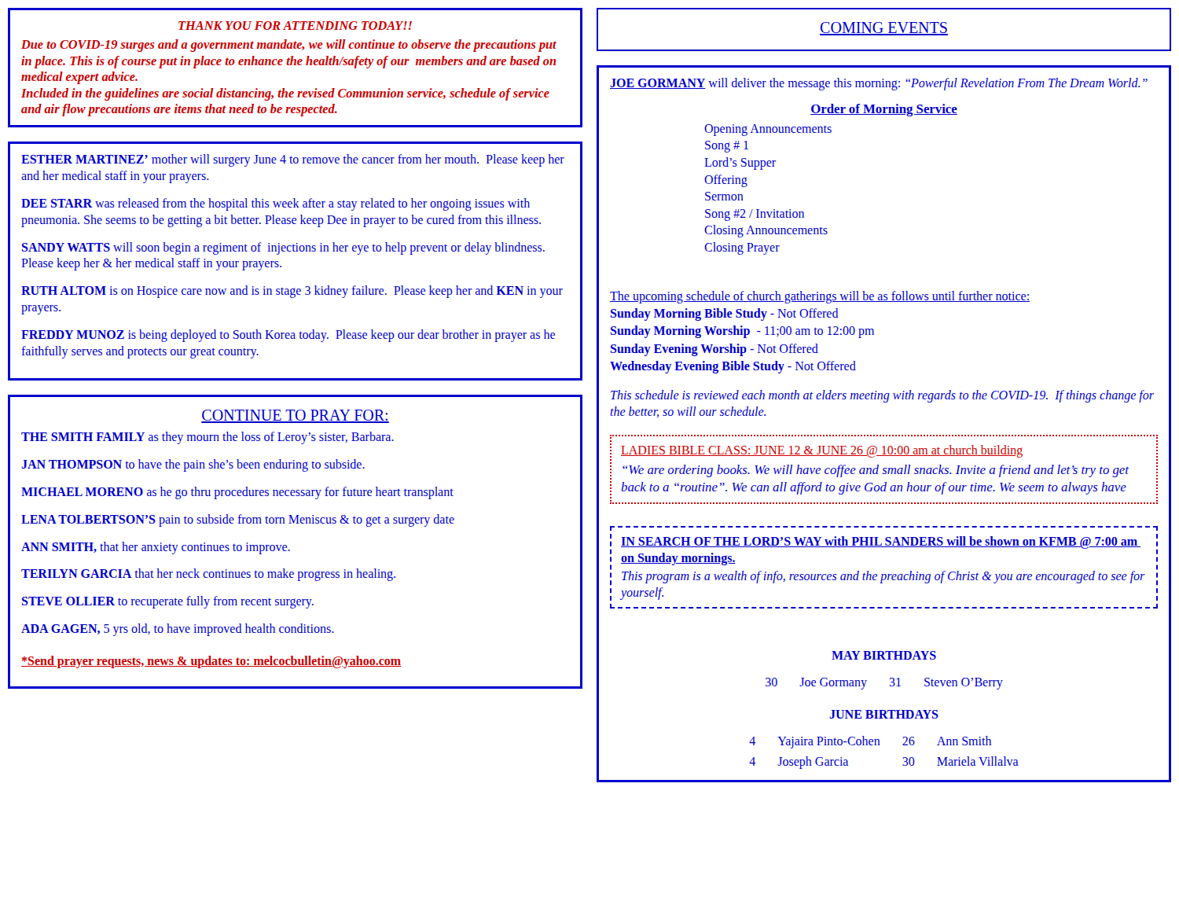THANK YOU FOR ATTENDING TODAY!! Due to COVID-19 surges and a government mandate, we will continue to observe the precautions put in place. This is of course put in place to enhance the health/safety of our members and are based on medical expert advice.
Included in the guidelines are social distancing, the revised Communion service, schedule of service and air flow precautions are items that need to be respected.
ESTHER MARTINEZ’ mother will surgery June 4 to remove the cancer from her mouth. Please keep her and her medical staff in your prayers.
DEE STARR was released from the hospital this week after a stay related to her ongoing issues with pneumonia. She seems to be getting a bit better. Please keep Dee in prayer to be cured from this illness.
SANDY WATTS will soon begin a regiment of injections in her eye to help prevent or delay blindness. Please keep her & her medical staff in your prayers.
RUTH ALTOM is on Hospice care now and is in stage 3 kidney failure. Please keep her and KEN in your prayers.
FREDDY MUNOZ is being deployed to South Korea today. Please keep our dear brother in prayer as he faithfully serves and protects our great country.
CONTINUE TO PRAY FOR:
THE SMITH FAMILY as they mourn the loss of Leroy’s sister, Barbara.
JAN THOMPSON to have the pain she’s been enduring to subside.
MICHAEL MORENO as he go thru procedures necessary for future heart transplant
LENA TOLBERTSON’S pain to subside from torn Meniscus & to get a surgery date
ANN SMITH, that her anxiety continues to improve.
TERILYN GARCIA that her neck continues to make progress in healing.
STEVE OLLIER to recuperate fully from recent surgery.
ADA GAGEN, 5 yrs old, to have improved health conditions.
*Send prayer requests, news & updates to: melcocbulletin@yahoo.com
COMING EVENTS
JOE GORMANY will deliver the message this morning: “Powerful Revelation From The Dream World.”
Order of Morning Service
Opening Announcements
Song # 1
Lord’s Supper
Offering
Sermon
Song #2 / Invitation
Closing Announcements
Closing Prayer
The upcoming schedule of church gatherings will be as follows until further notice:
Sunday Morning Bible Study - Not Offered
Sunday Morning Worship - 11;00 am to 12:00 pm
Sunday Evening Worship - Not Offered
Wednesday Evening Bible Study - Not Offered
This schedule is reviewed each month at elders meeting with regards to the COVID-19. If things change for the better, so will our schedule.
LADIES BIBLE CLASS: JUNE 12 & JUNE 26 @ 10:00 am at church building
“We are ordering books. We will have coffee and small snacks. Invite a friend and let’s try to get back to a “routine”. We can all afford to give God an hour of our time. We seem to always have
IN SEARCH OF THE LORD’S WAY with PHIL SANDERS will be shown on KFMB @ 7:00 am on Sunday mornings.
This program is a wealth of info, resources and the preaching of Christ & you are encouraged to see for yourself.
MAY BIRTHDAYS
| 30 | Joe Gormany | 31 | Steven O’Berry |
JUNE BIRTHDAYS
| 4 | Yajaira Pinto-Cohen | 26 | Ann Smith |
| 4 | Joseph Garcia | 30 | Mariela Villalva |